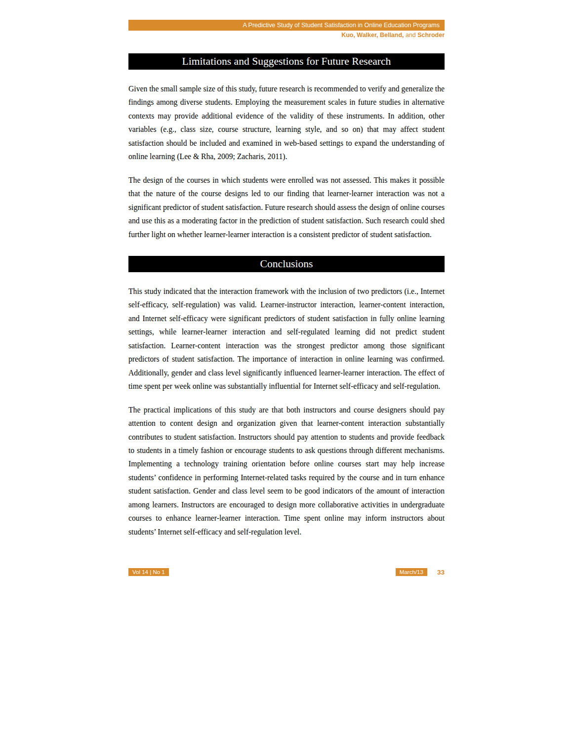A Predictive Study of Student Satisfaction in Online Education Programs
Kuo, Walker, Belland, and Schroder
Limitations and Suggestions for Future Research
Given the small sample size of this study, future research is recommended to verify and generalize the findings among diverse students. Employing the measurement scales in future studies in alternative contexts may provide additional evidence of the validity of these instruments. In addition, other variables (e.g., class size, course structure, learning style, and so on) that may affect student satisfaction should be included and examined in web-based settings to expand the understanding of online learning (Lee & Rha, 2009; Zacharis, 2011).
The design of the courses in which students were enrolled was not assessed. This makes it possible that the nature of the course designs led to our finding that learner-learner interaction was not a significant predictor of student satisfaction. Future research should assess the design of online courses and use this as a moderating factor in the prediction of student satisfaction. Such research could shed further light on whether learner-learner interaction is a consistent predictor of student satisfaction.
Conclusions
This study indicated that the interaction framework with the inclusion of two predictors (i.e., Internet self-efficacy, self-regulation) was valid. Learner-instructor interaction, learner-content interaction, and Internet self-efficacy were significant predictors of student satisfaction in fully online learning settings, while learner-learner interaction and self-regulated learning did not predict student satisfaction. Learner-content interaction was the strongest predictor among those significant predictors of student satisfaction. The importance of interaction in online learning was confirmed. Additionally, gender and class level significantly influenced learner-learner interaction. The effect of time spent per week online was substantially influential for Internet self-efficacy and self-regulation.
The practical implications of this study are that both instructors and course designers should pay attention to content design and organization given that learner-content interaction substantially contributes to student satisfaction. Instructors should pay attention to students and provide feedback to students in a timely fashion or encourage students to ask questions through different mechanisms. Implementing a technology training orientation before online courses start may help increase students’ confidence in performing Internet-related tasks required by the course and in turn enhance student satisfaction. Gender and class level seem to be good indicators of the amount of interaction among learners. Instructors are encouraged to design more collaborative activities in undergraduate courses to enhance learner-learner interaction. Time spent online may inform instructors about students’ Internet self-efficacy and self-regulation level.
Vol 14 | No 1
March/13 33